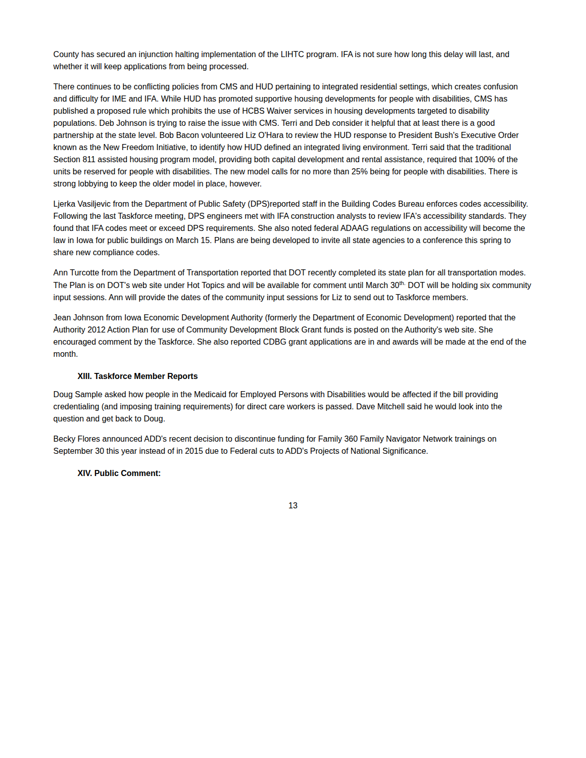County has secured an injunction halting implementation of the LIHTC program. IFA is not sure how long this delay will last, and whether it will keep applications from being processed.
There continues to be conflicting policies from CMS and HUD pertaining to integrated residential settings, which creates confusion and difficulty for IME and IFA. While HUD has promoted supportive housing developments for people with disabilities, CMS has published a proposed rule which prohibits the use of HCBS Waiver services in housing developments targeted to disability populations. Deb Johnson is trying to raise the issue with CMS. Terri and Deb consider it helpful that at least there is a good partnership at the state level. Bob Bacon volunteered Liz O'Hara to review the HUD response to President Bush's Executive Order known as the New Freedom Initiative, to identify how HUD defined an integrated living environment. Terri said that the traditional Section 811 assisted housing program model, providing both capital development and rental assistance, required that 100% of the units be reserved for people with disabilities. The new model calls for no more than 25% being for people with disabilities. There is strong lobbying to keep the older model in place, however.
Ljerka Vasiljevic from the Department of Public Safety (DPS)reported staff in the Building Codes Bureau enforces codes accessibility. Following the last Taskforce meeting, DPS engineers met with IFA construction analysts to review IFA's accessibility standards. They found that IFA codes meet or exceed DPS requirements. She also noted federal ADAAG regulations on accessibility will become the law in Iowa for public buildings on March 15. Plans are being developed to invite all state agencies to a conference this spring to share new compliance codes.
Ann Turcotte from the Department of Transportation reported that DOT recently completed its state plan for all transportation modes. The Plan is on DOT's web site under Hot Topics and will be available for comment until March 30th. DOT will be holding six community input sessions. Ann will provide the dates of the community input sessions for Liz to send out to Taskforce members.
Jean Johnson from Iowa Economic Development Authority (formerly the Department of Economic Development) reported that the Authority 2012 Action Plan for use of Community Development Block Grant funds is posted on the Authority's web site. She encouraged comment by the Taskforce. She also reported CDBG grant applications are in and awards will be made at the end of the month.
XIII. Taskforce Member Reports
Doug Sample asked how people in the Medicaid for Employed Persons with Disabilities would be affected if the bill providing credentialing (and imposing training requirements) for direct care workers is passed. Dave Mitchell said he would look into the question and get back to Doug.
Becky Flores announced ADD's recent decision to discontinue funding for Family 360 Family Navigator Network trainings on September 30 this year instead of in 2015 due to Federal cuts to ADD's Projects of National Significance.
XIV. Public Comment:
13